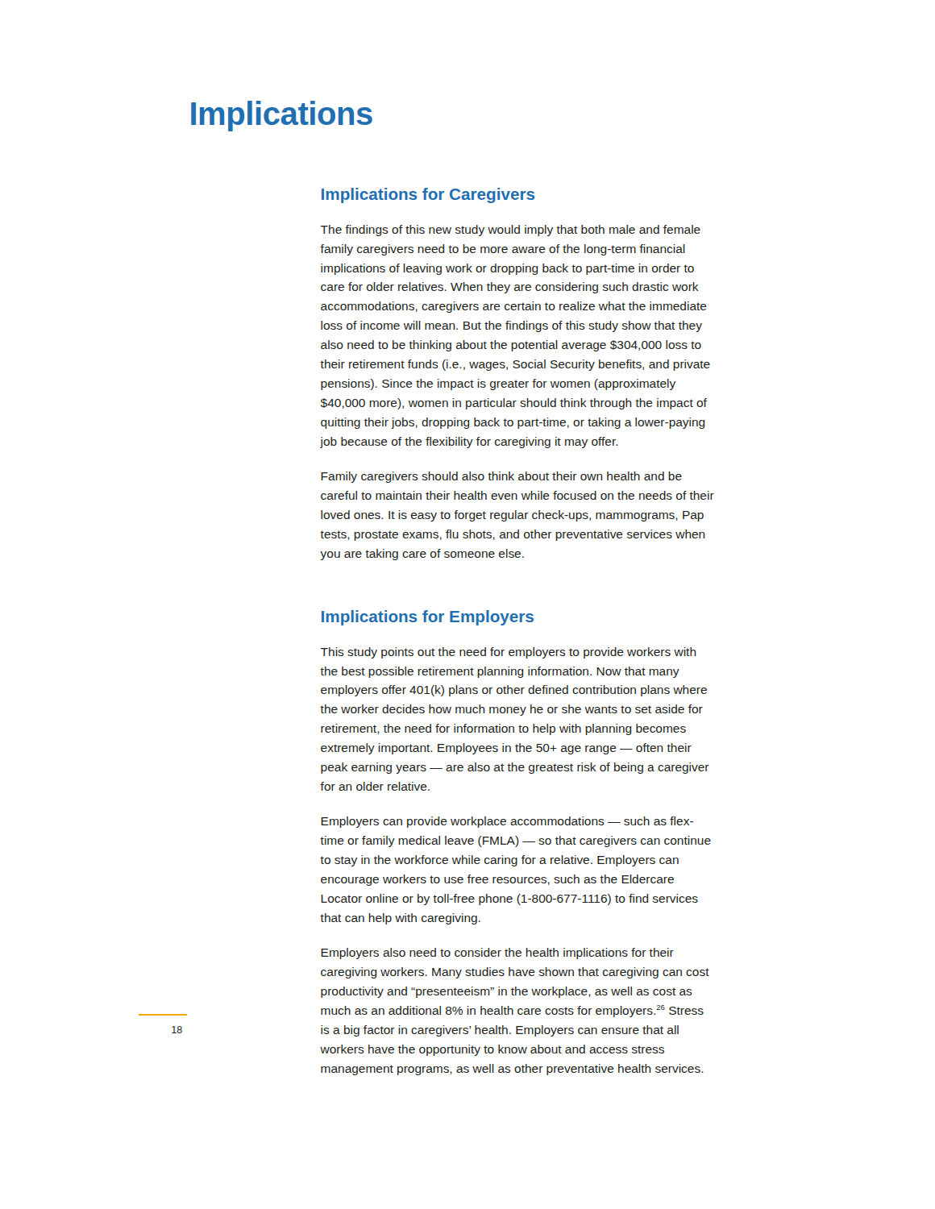Implications
Implications for Caregivers
The findings of this new study would imply that both male and female family caregivers need to be more aware of the long-term financial implications of leaving work or dropping back to part-time in order to care for older relatives. When they are considering such drastic work accommodations, caregivers are certain to realize what the immediate loss of income will mean. But the findings of this study show that they also need to be thinking about the potential average $304,000 loss to their retirement funds (i.e., wages, Social Security benefits, and private pensions). Since the impact is greater for women (approximately $40,000 more), women in particular should think through the impact of quitting their jobs, dropping back to part-time, or taking a lower-paying job because of the flexibility for caregiving it may offer.
Family caregivers should also think about their own health and be careful to maintain their health even while focused on the needs of their loved ones. It is easy to forget regular check-ups, mammograms, Pap tests, prostate exams, flu shots, and other preventative services when you are taking care of someone else.
Implications for Employers
This study points out the need for employers to provide workers with the best possible retirement planning information. Now that many employers offer 401(k) plans or other defined contribution plans where the worker decides how much money he or she wants to set aside for retirement, the need for information to help with planning becomes extremely important. Employees in the 50+ age range — often their peak earning years — are also at the greatest risk of being a caregiver for an older relative.
Employers can provide workplace accommodations — such as flex-time or family medical leave (FMLA) — so that caregivers can continue to stay in the workforce while caring for a relative. Employers can encourage workers to use free resources, such as the Eldercare Locator online or by toll-free phone (1-800-677-1116) to find services that can help with caregiving.
Employers also need to consider the health implications for their caregiving workers. Many studies have shown that caregiving can cost productivity and “presenteeism” in the workplace, as well as cost as much as an additional 8% in health care costs for employers.26 Stress is a big factor in caregivers’ health. Employers can ensure that all workers have the opportunity to know about and access stress management programs, as well as other preventative health services.
18